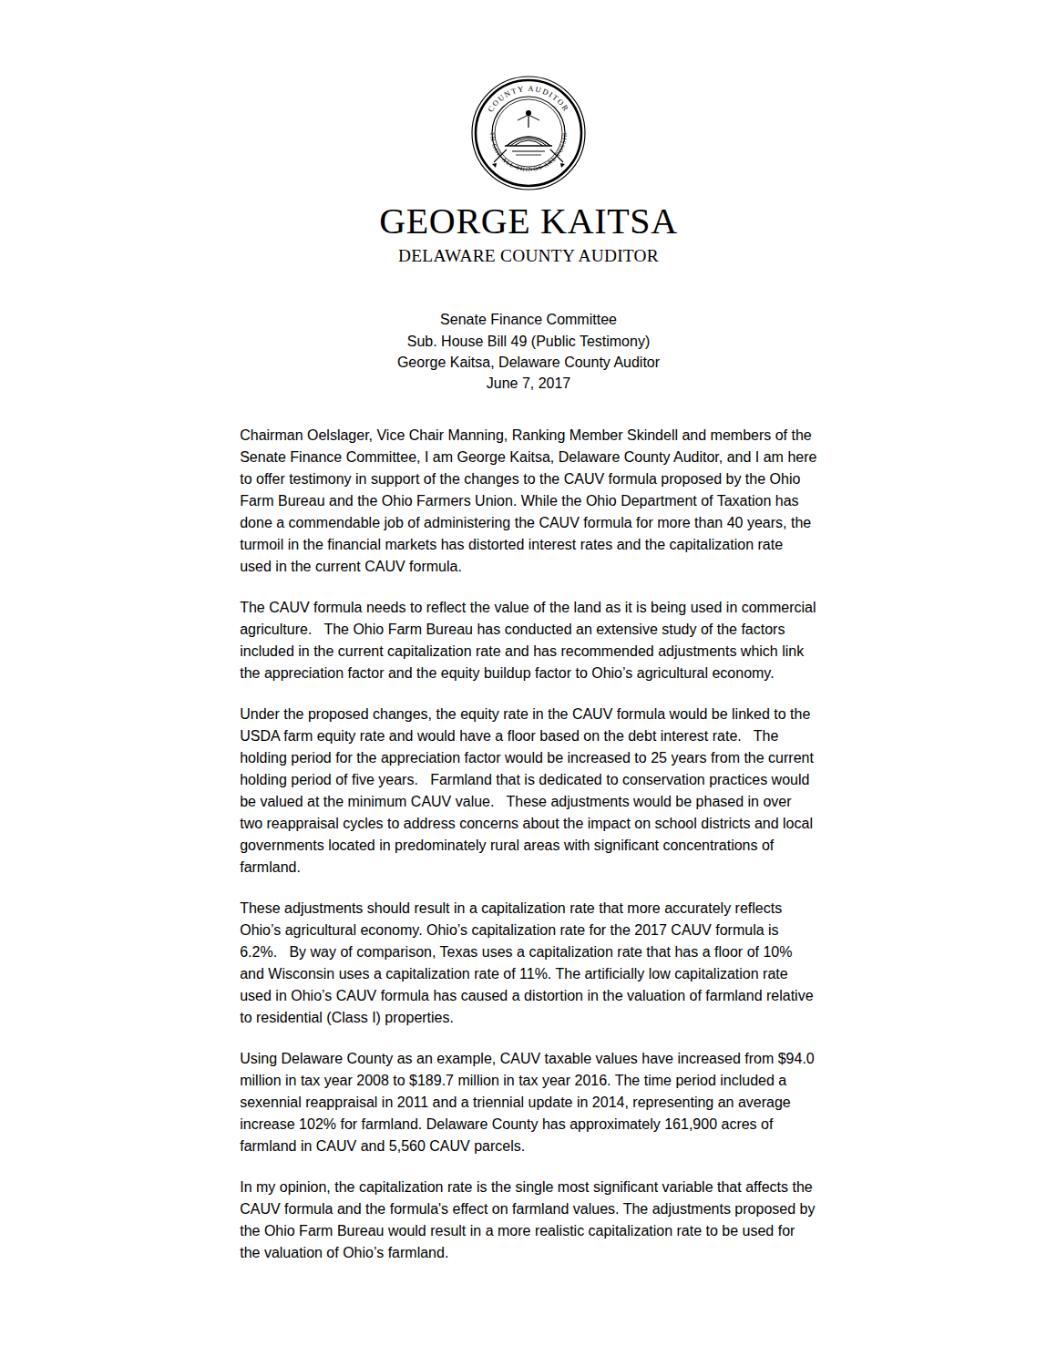COUNTY AUDITOR WITH GOD ALL THINGS ARE POSSIBLE
GEORGE KAITSA
DELAWARE COUNTY AUDITOR
Senate Finance Committee
Sub. House Bill 49 (Public Testimony)
George Kaitsa, Delaware County Auditor
June 7, 2017
Chairman Oelslager, Vice Chair Manning, Ranking Member Skindell and members of the Senate Finance Committee, I am George Kaitsa, Delaware County Auditor, and I am here to offer testimony in support of the changes to the CAUV formula proposed by the Ohio Farm Bureau and the Ohio Farmers Union. While the Ohio Department of Taxation has done a commendable job of administering the CAUV formula for more than 40 years, the turmoil in the financial markets has distorted interest rates and the capitalization rate used in the current CAUV formula.
The CAUV formula needs to reflect the value of the land as it is being used in commercial agriculture. The Ohio Farm Bureau has conducted an extensive study of the factors included in the current capitalization rate and has recommended adjustments which link the appreciation factor and the equity buildup factor to Ohio’s agricultural economy.
Under the proposed changes, the equity rate in the CAUV formula would be linked to the USDA farm equity rate and would have a floor based on the debt interest rate. The holding period for the appreciation factor would be increased to 25 years from the current holding period of five years. Farmland that is dedicated to conservation practices would be valued at the minimum CAUV value. These adjustments would be phased in over two reappraisal cycles to address concerns about the impact on school districts and local governments located in predominately rural areas with significant concentrations of farmland.
These adjustments should result in a capitalization rate that more accurately reflects Ohio’s agricultural economy. Ohio’s capitalization rate for the 2017 CAUV formula is 6.2%. By way of comparison, Texas uses a capitalization rate that has a floor of 10% and Wisconsin uses a capitalization rate of 11%. The artificially low capitalization rate used in Ohio’s CAUV formula has caused a distortion in the valuation of farmland relative to residential (Class I) properties.
Using Delaware County as an example, CAUV taxable values have increased from $94.0 million in tax year 2008 to $189.7 million in tax year 2016. The time period included a sexennial reappraisal in 2011 and a triennial update in 2014, representing an average increase 102% for farmland. Delaware County has approximately 161,900 acres of farmland in CAUV and 5,560 CAUV parcels.
In my opinion, the capitalization rate is the single most significant variable that affects the CAUV formula and the formula's effect on farmland values. The adjustments proposed by the Ohio Farm Bureau would result in a more realistic capitalization rate to be used for the valuation of Ohio’s farmland.